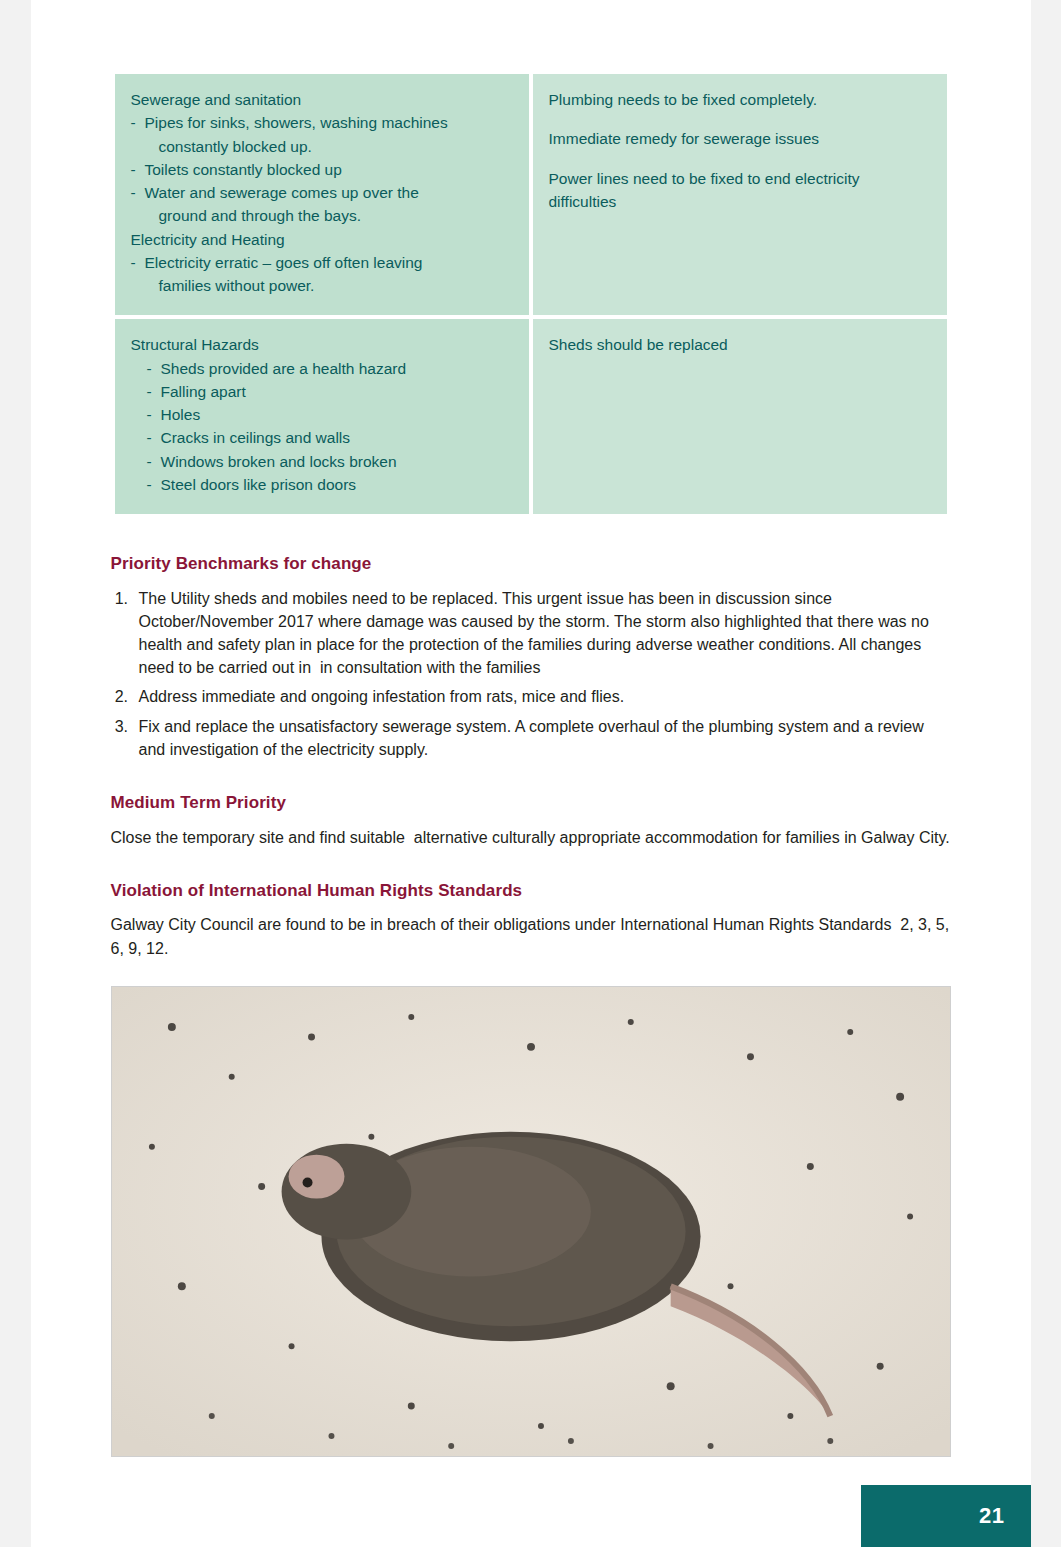| Sewerage and sanitation Pipes for sinks, showers, washing machines constantly blocked up. Toilets constantly blocked up Water and sewerage comes up over the ground and through the bays. Electricity and Heating Electricity erratic – goes off often leaving families without power. | Plumbing needs to be fixed completely. Immediate remedy for sewerage issues Power lines need to be fixed to end electricity difficulties |
| Structural Hazards Sheds provided are a health hazard Falling apart Holes Cracks in ceilings and walls Windows broken and locks broken Steel doors like prison doors | Sheds should be replaced |
Priority Benchmarks for change
The Utility sheds and mobiles need to be replaced. This urgent issue has been in discussion since October/November 2017 where damage was caused by the storm. The storm also highlighted that there was no health and safety plan in place for the protection of the families during adverse weather conditions. All changes need to be carried out in in consultation with the families
Address immediate and ongoing infestation from rats, mice and flies.
Fix and replace the unsatisfactory sewerage system. A complete overhaul of the plumbing system and a review and investigation of the electricity supply.
Medium Term Priority
Close the temporary site and find suitable alternative culturally appropriate accommodation for families in Galway City.
Violation of International Human Rights Standards
Galway City Council are found to be in breach of their obligations under International Human Rights Standards 2, 3, 5, 6, 9, 12.
21